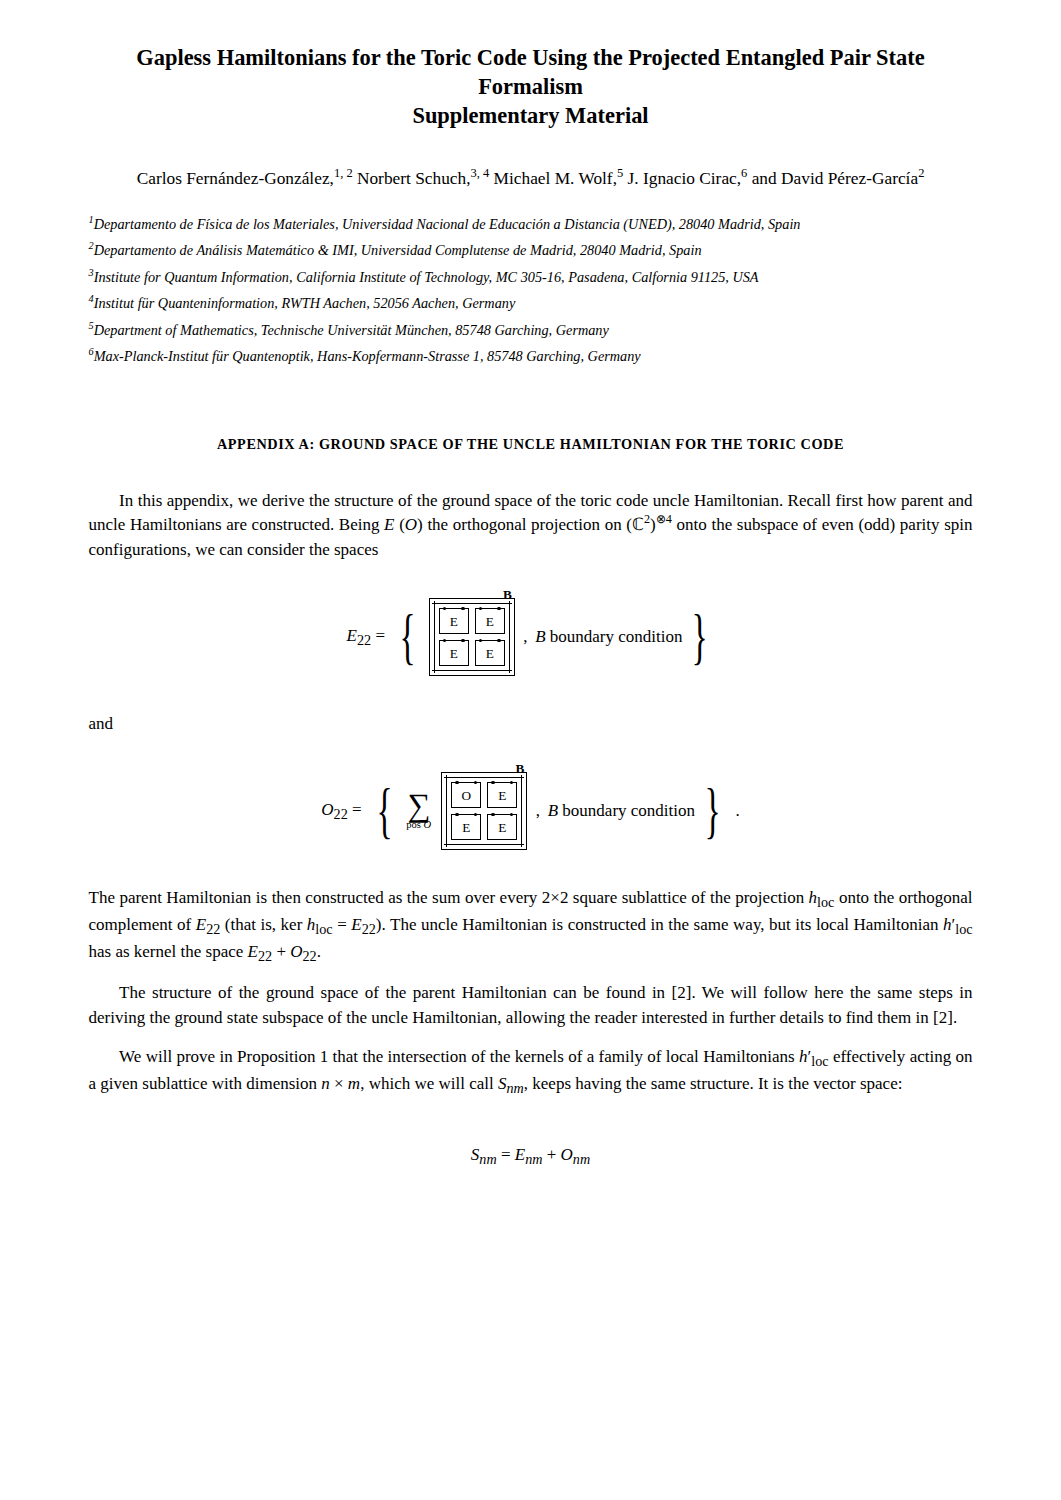Gapless Hamiltonians for the Toric Code Using the Projected Entangled Pair State Formalism
Supplementary Material
Carlos Fernández-González,1, 2 Norbert Schuch,3, 4 Michael M. Wolf,5 J. Ignacio Cirac,6 and David Pérez-García2
1Departamento de Física de los Materiales, Universidad Nacional de Educación a Distancia (UNED), 28040 Madrid, Spain
2Departamento de Análisis Matemático & IMI, Universidad Complutense de Madrid, 28040 Madrid, Spain
3Institute for Quantum Information, California Institute of Technology, MC 305-16, Pasadena, Calfornia 91125, USA
4Institut für Quanteninformation, RWTH Aachen, 52056 Aachen, Germany
5Department of Mathematics, Technische Universität München, 85748 Garching, Germany
6Max-Planck-Institut für Quantenoptik, Hans-Kopfermann-Strasse 1, 85748 Garching, Germany
APPENDIX A: GROUND SPACE OF THE UNCLE HAMILTONIAN FOR THE TORIC CODE
In this appendix, we derive the structure of the ground space of the toric code uncle Hamiltonian. Recall first how parent and uncle Hamiltonians are constructed. Being E (O) the orthogonal projection on (ℂ2)⊗4 onto the subspace of even (odd) parity spin configurations, we can consider the spaces
E22 = { B EE EE , B boundary condition }
and
O22 = { ∑pos O B OE EE , B boundary condition } .
The parent Hamiltonian is then constructed as the sum over every 2×2 square sublattice of the projection hloc onto the orthogonal complement of E22 (that is, ker hloc = E22). The uncle Hamiltonian is constructed in the same way, but its local Hamiltonian h′loc has as kernel the space E22 + O22.
The structure of the ground space of the parent Hamiltonian can be found in [2]. We will follow here the same steps in deriving the ground state subspace of the uncle Hamiltonian, allowing the reader interested in further details to find them in [2].
We will prove in Proposition 1 that the intersection of the kernels of a family of local Hamiltonians h′loc effectively acting on a given sublattice with dimension n × m, which we will call Snm, keeps having the same structure. It is the vector space:
Snm = Enm + Onm